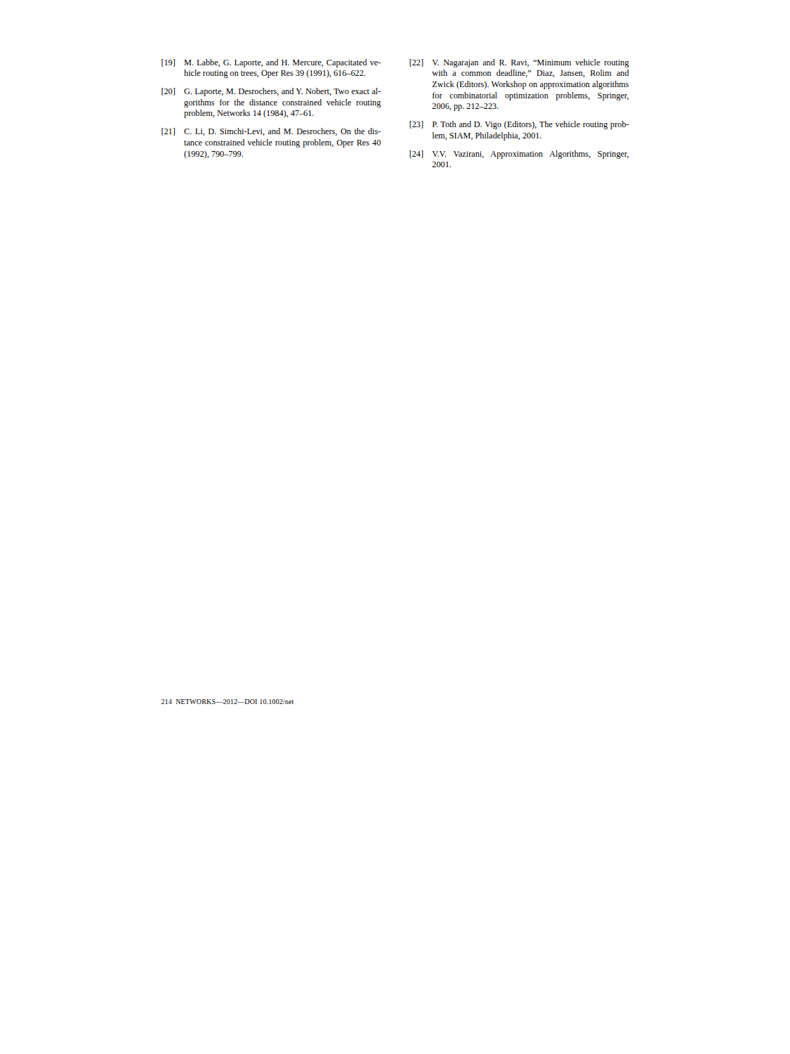[19]
M. Labbe, G. Laporte, and H. Mercure, Capacitated vehicle routing on trees, Oper Res 39 (1991), 616–622.
[20]
G. Laporte, M. Desrochers, and Y. Nobert, Two exact algorithms for the distance constrained vehicle routing problem, Networks 14 (1984), 47–61.
[21]
C. Li, D. Simchi-Levi, and M. Desrochers, On the distance constrained vehicle routing problem, Oper Res 40 (1992), 790–799.
[22]
V. Nagarajan and R. Ravi, “Minimum vehicle routing with a common deadline,” Diaz, Jansen, Rolim and Zwick (Editors). Workshop on approximation algorithms for combinatorial optimization problems, Springer, 2006, pp. 212–223.
[23]
P. Toth and D. Vigo (Editors), The vehicle routing problem, SIAM, Philadelphia, 2001.
[24]
V.V. Vazirani, Approximation Algorithms, Springer, 2001.
214 NETWORKS—2012—DOI 10.1002/net